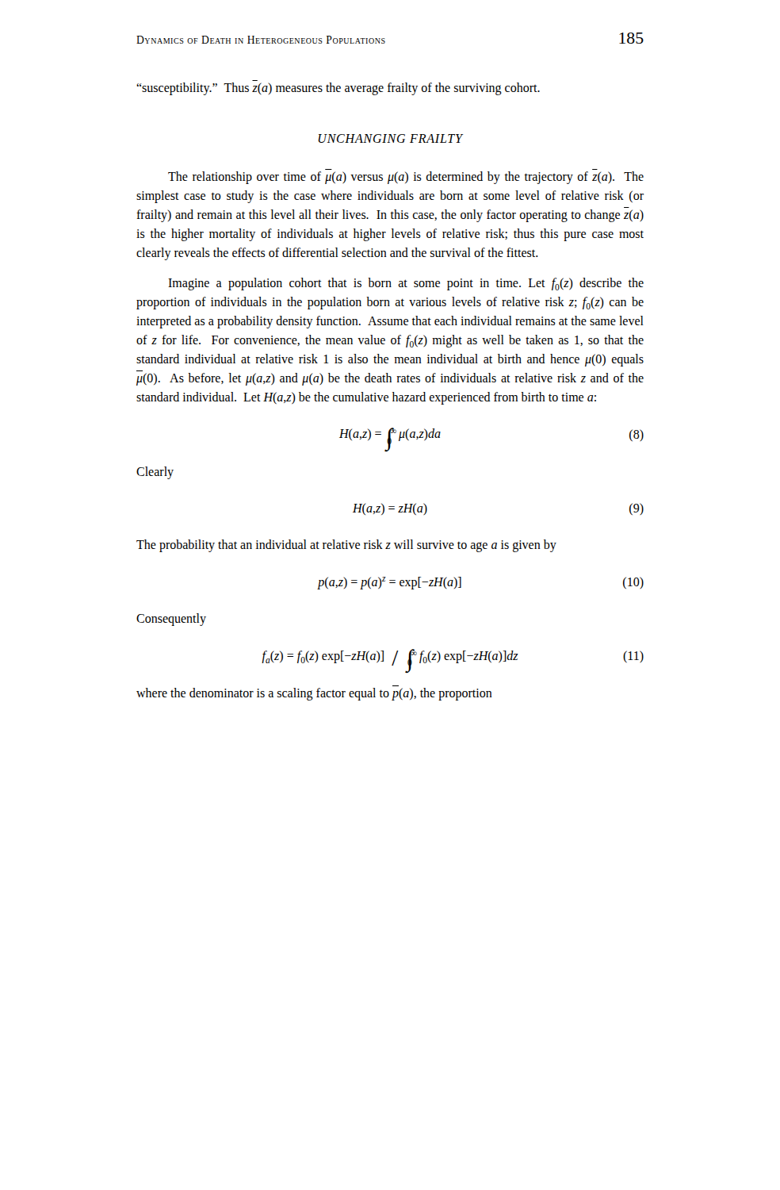Dynamics of Death in Heterogeneous Populations 185
“susceptibility.” Thus z(a) measures the average frailty of the surviving cohort.
UNCHANGING FRAILTY
The relationship over time of μ(a) versus μ(a) is determined by the trajectory of z(a). The simplest case to study is the case where individuals are born at some level of relative risk (or frailty) and remain at this level all their lives. In this case, the only factor operating to change z(a) is the higher mortality of individuals at higher levels of relative risk; thus this pure case most clearly reveals the effects of differential selection and the survival of the fittest.
Imagine a population cohort that is born at some point in time. Let f0(z) describe the proportion of individuals in the population born at various levels of relative risk z; f0(z) can be interpreted as a probability density function. Assume that each individual remains at the same level of z for life. For convenience, the mean value of f0(z) might as well be taken as 1, so that the standard individual at relative risk 1 is also the mean individual at birth and hence μ(0) equals μ(0). As before, let μ(a,z) and μ(a) be the death rates of individuals at relative risk z and of the standard individual. Let H(a,z) be the cumulative hazard experienced from birth to time a:
H(a,z) = ∫∞0 μ(a,z)da
(8)
Clearly
H(a,z) = zH(a)
(9)
The probability that an individual at relative risk z will survive to age a is given by
p(a,z) = p(a)z = exp[−zH(a)]
(10)
Consequently
fa(z) = f0(z) exp[−zH(a)] / ∫∞0 f0(z) exp[−zH(a)]dz
(11)
where the denominator is a scaling factor equal to p(a), the proportion